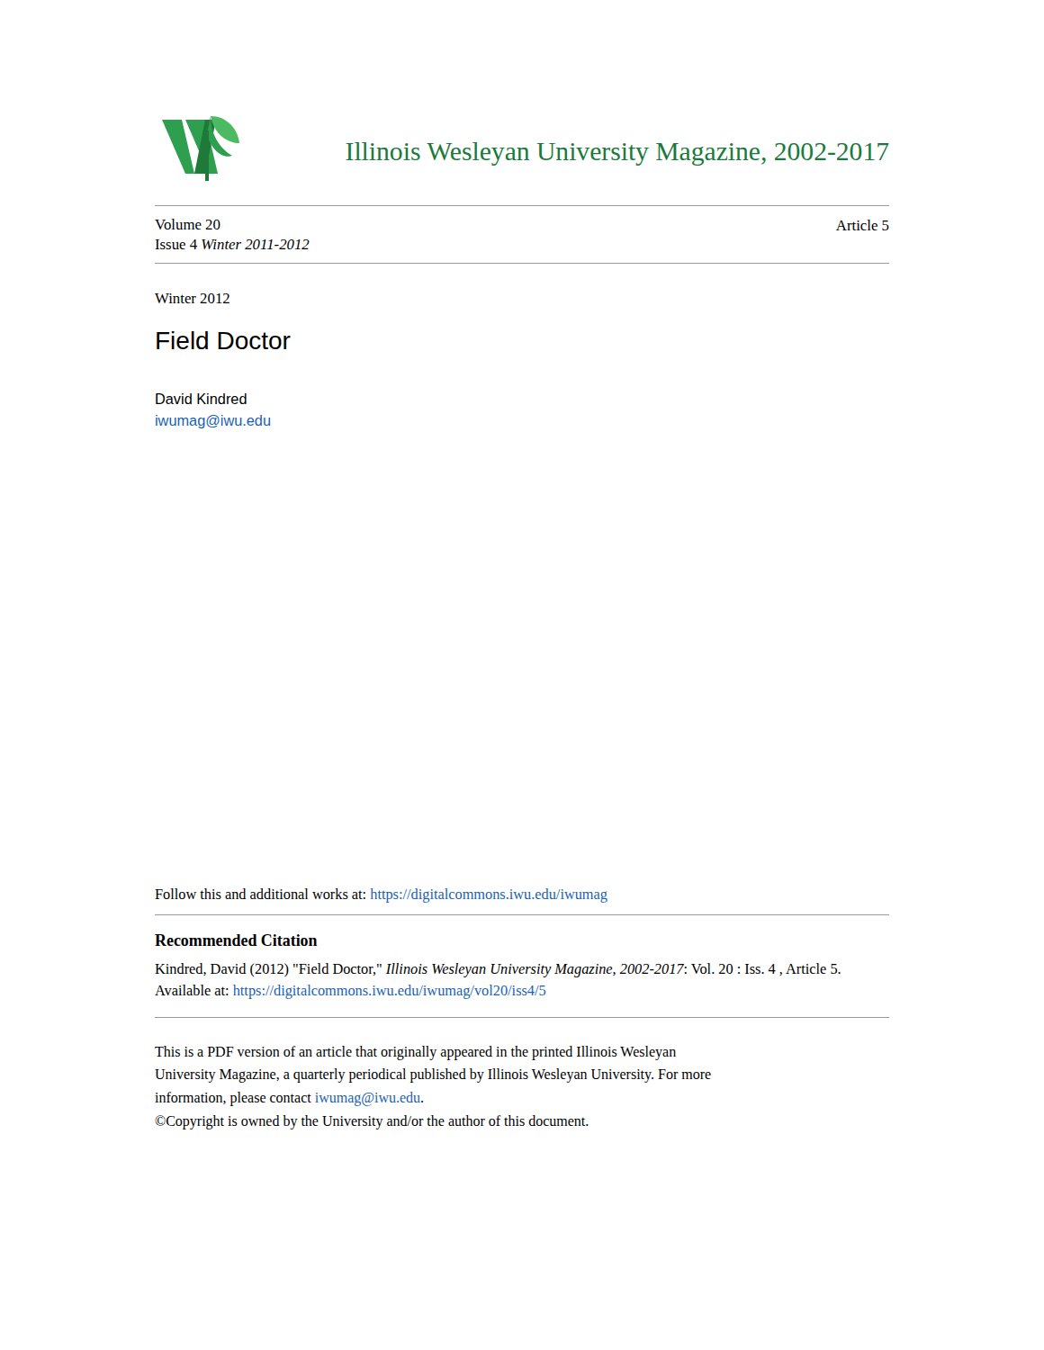Illinois Wesleyan University Magazine, 2002-2017
Volume 20 Issue 4 Winter 2011-2012
Article 5
Winter 2012
Field Doctor
David Kindred iwumag@iwu.edu
Follow this and additional works at: https://digitalcommons.iwu.edu/iwumag
Recommended Citation
Kindred, David (2012) "Field Doctor," Illinois Wesleyan University Magazine, 2002-2017: Vol. 20 : Iss. 4 , Article 5.
Available at: https://digitalcommons.iwu.edu/iwumag/vol20/iss4/5
This is a PDF version of an article that originally appeared in the printed Illinois Wesleyan
University Magazine, a quarterly periodical published by Illinois Wesleyan University. For more
information, please contact iwumag@iwu.edu.
©Copyright is owned by the University and/or the author of this document.